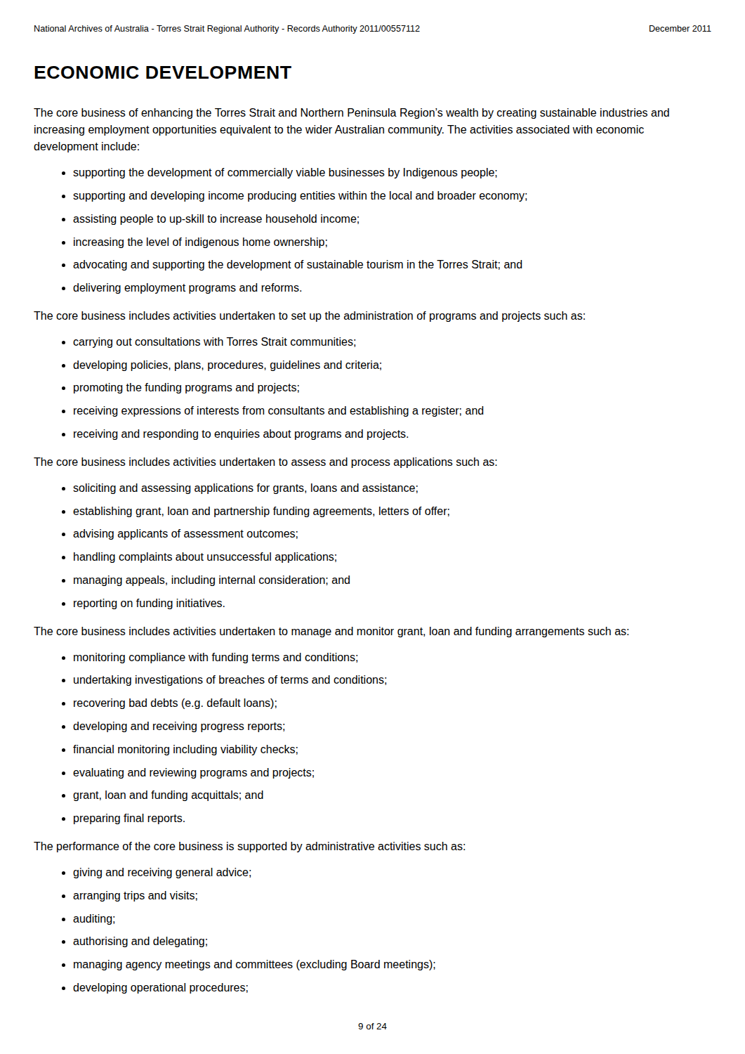National Archives of Australia - Torres Strait Regional Authority - Records Authority 2011/00557112 December 2011
ECONOMIC DEVELOPMENT
The core business of enhancing the Torres Strait and Northern Peninsula Region’s wealth by creating sustainable industries and increasing employment opportunities equivalent to the wider Australian community. The activities associated with economic development include:
supporting the development of commercially viable businesses by Indigenous people;
supporting and developing income producing entities within the local and broader economy;
assisting people to up-skill to increase household income;
increasing the level of indigenous home ownership;
advocating and supporting the development of sustainable tourism in the Torres Strait; and
delivering employment programs and reforms.
The core business includes activities undertaken to set up the administration of programs and projects such as:
carrying out consultations with Torres Strait communities;
developing policies, plans, procedures, guidelines and criteria;
promoting the funding programs and projects;
receiving expressions of interests from consultants and establishing a register; and
receiving and responding to enquiries about programs and projects.
The core business includes activities undertaken to assess and process applications such as:
soliciting and assessing applications for grants, loans and assistance;
establishing grant, loan and partnership funding agreements, letters of offer;
advising applicants of assessment outcomes;
handling complaints about unsuccessful applications;
managing appeals, including internal consideration; and
reporting on funding initiatives.
The core business includes activities undertaken to manage and monitor grant, loan and funding arrangements such as:
monitoring compliance with funding terms and conditions;
undertaking investigations of breaches of terms and conditions;
recovering bad debts (e.g. default loans);
developing and receiving progress reports;
financial monitoring including viability checks;
evaluating and reviewing programs and projects;
grant, loan and funding acquittals; and
preparing final reports.
The performance of the core business is supported by administrative activities such as:
giving and receiving general advice;
arranging trips and visits;
auditing;
authorising and delegating;
managing agency meetings and committees (excluding Board meetings);
developing operational procedures;
9 of 24